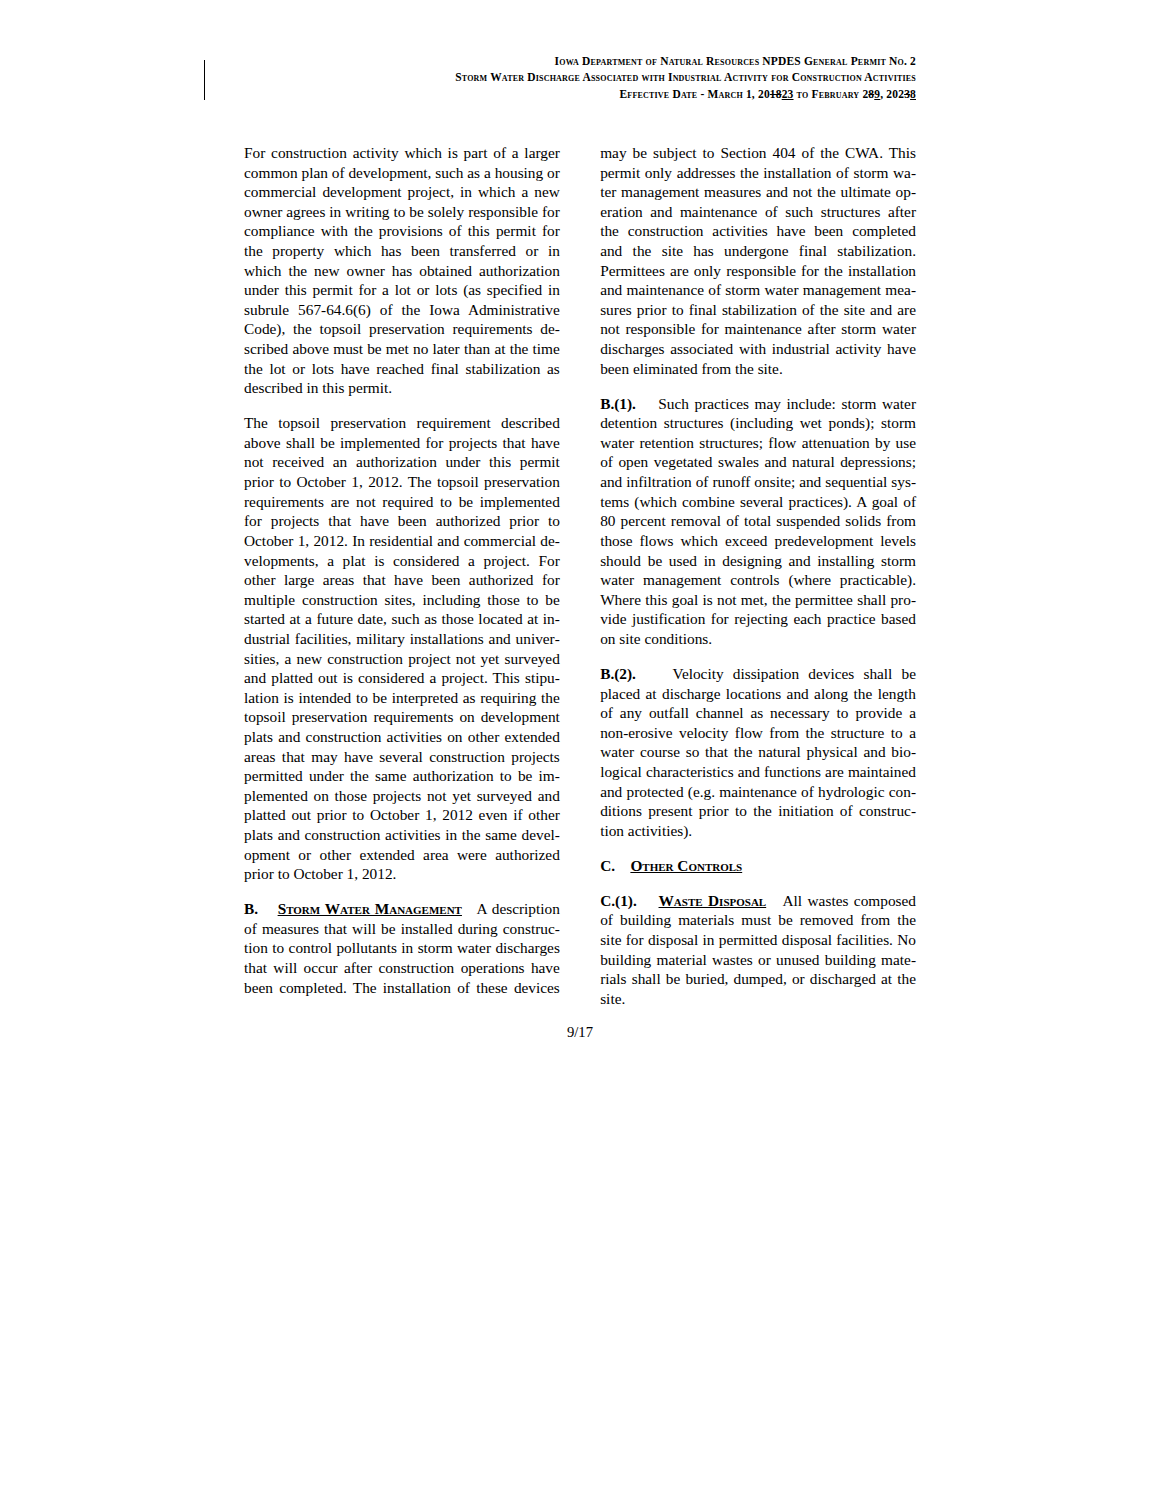Iowa Department of Natural Resources NPDES General Permit No. 2
Storm Water Discharge Associated with Industrial Activity for Construction Activities
Effective Date - March 1, 201823 to February 289, 20238
For construction activity which is part of a larger common plan of development, such as a housing or commercial development project, in which a new owner agrees in writing to be solely responsible for compliance with the provisions of this permit for the property which has been transferred or in which the new owner has obtained authorization under this permit for a lot or lots (as specified in subrule 567-64.6(6) of the Iowa Administrative Code), the topsoil preservation requirements described above must be met no later than at the time the lot or lots have reached final stabilization as described in this permit.
The topsoil preservation requirement described above shall be implemented for projects that have not received an authorization under this permit prior to October 1, 2012. The topsoil preservation requirements are not required to be implemented for projects that have been authorized prior to October 1, 2012. In residential and commercial developments, a plat is considered a project. For other large areas that have been authorized for multiple construction sites, including those to be started at a future date, such as those located at industrial facilities, military installations and universities, a new construction project not yet surveyed and platted out is considered a project. This stipulation is intended to be interpreted as requiring the topsoil preservation requirements on development plats and construction activities on other extended areas that may have several construction projects permitted under the same authorization to be implemented on those projects not yet surveyed and platted out prior to October 1, 2012 even if other plats and construction activities in the same development or other extended area were authorized prior to October 1, 2012.
B. Storm Water Management A description of measures that will be installed during construction to control pollutants in storm water discharges that will occur after construction operations have been completed. The installation of these devices may be subject to Section 404 of the CWA. This permit only addresses the installation of storm water management measures and not the ultimate operation and maintenance of such structures after the construction activities have been completed and the site has undergone final stabilization. Permittees are only responsible for the installation and maintenance of storm water management measures prior to final stabilization of the site and are not responsible for maintenance after storm water discharges associated with industrial activity have been eliminated from the site.
B.(1). Such practices may include: storm water detention structures (including wet ponds); storm water retention structures; flow attenuation by use of open vegetated swales and natural depressions; and infiltration of runoff onsite; and sequential systems (which combine several practices). A goal of 80 percent removal of total suspended solids from those flows which exceed predevelopment levels should be used in designing and installing storm water management controls (where practicable). Where this goal is not met, the permittee shall provide justification for rejecting each practice based on site conditions.
B.(2). Velocity dissipation devices shall be placed at discharge locations and along the length of any outfall channel as necessary to provide a non-erosive velocity flow from the structure to a water course so that the natural physical and biological characteristics and functions are maintained and protected (e.g. maintenance of hydrologic conditions present prior to the initiation of construction activities).
C. Other Controls
C.(1). Waste Disposal All wastes composed of building materials must be removed from the site for disposal in permitted disposal facilities. No building material wastes or unused building materials shall be buried, dumped, or discharged at the site.
9/17